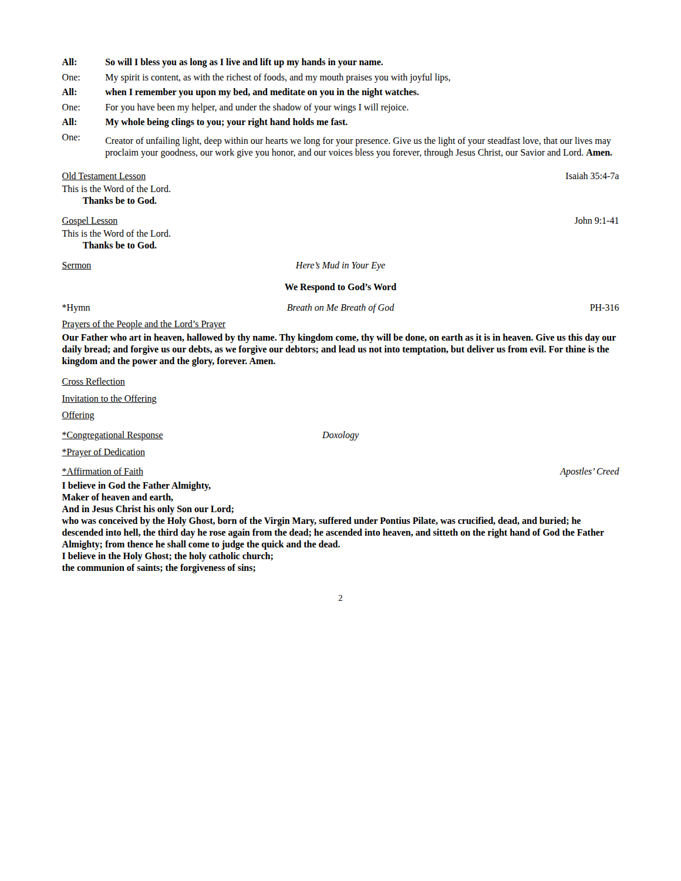| All: | So will I bless you as long as I live and lift up my hands in your name. |
| One: | My spirit is content, as with the richest of foods, and my mouth praises you with joyful lips, |
| All: | when I remember you upon my bed, and meditate on you in the night watches. |
| One: | For you have been my helper, and under the shadow of your wings I will rejoice. |
| All: | My whole being clings to you; your right hand holds me fast. |
| One: | Creator of unfailing light, deep within our hearts we long for your presence. Give us the light of your steadfast love, that our lives may proclaim your goodness, our work give you honor, and our voices bless you forever, through Jesus Christ, our Savior and Lord. Amen. |
Old Testament Lesson Isaiah 35:4-7a
This is the Word of the Lord.
Thanks be to God.
Gospel Lesson John 9:1-41
This is the Word of the Lord.
Thanks be to God.
Sermon Here’s Mud in Your Eye
We Respond to God’s Word
*Hymn Breath on Me Breath of God PH-316
Prayers of the People and the Lord’s Prayer
Our Father who art in heaven, hallowed by thy name. Thy kingdom come, thy will be done, on earth as it is in heaven. Give us this day our daily bread; and forgive us our debts, as we forgive our debtors; and lead us not into temptation, but deliver us from evil. For thine is the kingdom and the power and the glory, forever. Amen.
Cross Reflection
Invitation to the Offering
Offering
*Congregational Response Doxology
*Prayer of Dedication
*Affirmation of Faith Apostles’ Creed
I believe in God the Father Almighty,
Maker of heaven and earth,
And in Jesus Christ his only Son our Lord;
who was conceived by the Holy Ghost, born of the Virgin Mary, suffered under Pontius Pilate, was crucified, dead, and buried; he descended into hell, the third day he rose again from the dead; he ascended into heaven, and sitteth on the right hand of God the Father Almighty; from thence he shall come to judge the quick and the dead.
I believe in the Holy Ghost; the holy catholic church;
the communion of saints; the forgiveness of sins;
2